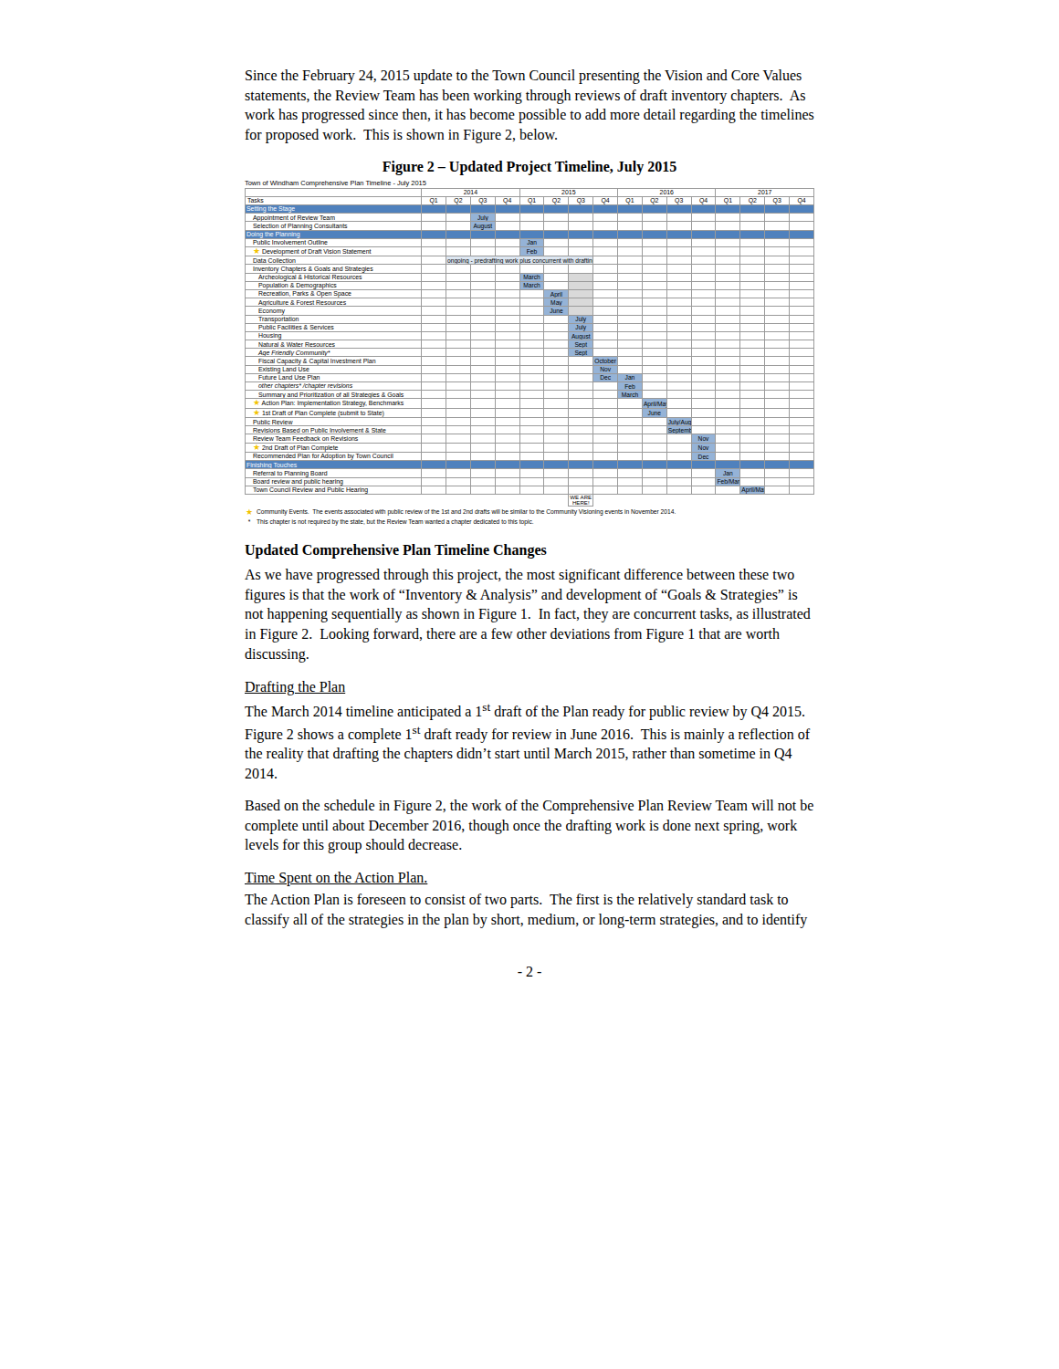Since the February 24, 2015 update to the Town Council presenting the Vision and Core Values statements, the Review Team has been working through reviews of draft inventory chapters. As work has progressed since then, it has become possible to add more detail regarding the timelines for proposed work. This is shown in Figure 2, below.
Figure 2 – Updated Project Timeline, July 2015
Town of Windham Comprehensive Plan Timeline - July 2015
| | 2014 | 2015 | 2016 | 2017 |
| --- | --- | --- | --- | --- |
| Tasks | Q1 | Q2 | Q3 | Q4 | Q1 | Q2 | Q3 | Q4 | Q1 | Q2 | Q3 | Q4 | Q1 | Q2 | Q3 | Q4 |
| Setting the Stage | | | | | | | | | | | | | | | | |
| Appointment of Review Team | | | July | | | | | | | | | | | | | |
| Selection of Planning Consultants | | | August | | | | | | | | | | | | | |
| Doing the Planning | | | | | | | | | | | | | | | | |
| Public Involvement Outline | | | | | Jan | | | | | | | | | | | |
| ★ Development of Draft Vision Statement | | | | | Feb | | | | | | | | | | | |
| Data Collection | | ongoing - predrafting work plus concurrent with drafting inventory Chapters | | | | | | | | | |
| Inventory Chapters & Goals and Strategies | | | | | | | | | | | | | | | | |
| Archeological & Historical Resources | | | | | March | | | | | | | | | | | |
| Population & Demographics | | | | | March | | | | | | | | | | | |
| Recreation, Parks & Open Space | | | | | | April | | | | | | | | | | |
| Agriculture & Forest Resources | | | | | | May | | | | | | | | | | |
| Economy | | | | | | June | | | | | | | | | | |
| Transportation | | | | | | | July | | | | | | | | | |
| Public Facilities & Services | | | | | | | July | | | | | | | | | |
| Housing | | | | | | | August | | | | | | | | | |
| Natural & Water Resources | | | | | | | Sept | | | | | | | | | |
| Age Friendly Community* | | | | | | | Sept | | | | | | | | | |
| Fiscal Capacity & Capital Investment Plan | | | | | | | | October | | | | | | | | |
| Existing Land Use | | | | | | | | Nov | | | | | | | | |
| Future Land Use Plan | | | | | | | | Dec | Jan | | | | | | | |
| other chapters* /chapter revisions | | | | | | | | | Feb | | | | | | | |
| Summary and Prioritization of all Strategies & Goals | | | | | | | | | March | | | | | | | |
| ★ Action Plan: Implementation Strategy, Benchmarks | | | | | | | | | | April/May/June | | | | | | |
| ★ 1st Draft of Plan Complete (submit to State) | | | | | | | | | | June | | | | | | |
| Public Review | | | | | | | | | | | July/Aug/Sept | | | | | |
| Revisions Based on Public Involvement & State | | | | | | | | | | | September/October | | | | | |
| Review Team Feedback on Revisions | | | | | | | | | | | | Nov | | | | |
| ★ 2nd Draft of Plan Complete | | | | | | | | | | | | Nov | | | | |
| Recommended Plan for Adoption by Town Council | | | | | | | | | | | | Dec | | | | |
| Finishing Touches | | | | | | | | | | | | | | | | |
| Referral to Planning Board | | | | | | | | | | | | | Jan | | | |
| Board review and public hearing | | | | | | | | | | | | | Feb/March | | | |
| Town Council Review and Public Hearing | | | | | | | | | | | | | | April/May | | |
| | | | | | | | WE ARE HERE! | | | | | | | | | |
★
Community Events. The events associated with public review of the 1st and 2nd drafts will be similar to the Community Visioning events in November 2014.
*
This chapter is not required by the state, but the Review Team wanted a chapter dedicated to this topic.
Updated Comprehensive Plan Timeline Changes
As we have progressed through this project, the most significant difference between these two figures is that the work of “Inventory & Analysis” and development of “Goals & Strategies” is not happening sequentially as shown in Figure 1. In fact, they are concurrent tasks, as illustrated in Figure 2. Looking forward, there are a few other deviations from Figure 1 that are worth discussing.
Drafting the Plan
The March 2014 timeline anticipated a 1st draft of the Plan ready for public review by Q4 2015. Figure 2 shows a complete 1st draft ready for review in June 2016. This is mainly a reflection of the reality that drafting the chapters didn’t start until March 2015, rather than sometime in Q4 2014.
Based on the schedule in Figure 2, the work of the Comprehensive Plan Review Team will not be complete until about December 2016, though once the drafting work is done next spring, work levels for this group should decrease.
Time Spent on the Action Plan.
The Action Plan is foreseen to consist of two parts. The first is the relatively standard task to classify all of the strategies in the plan by short, medium, or long-term strategies, and to identify
- 2 -